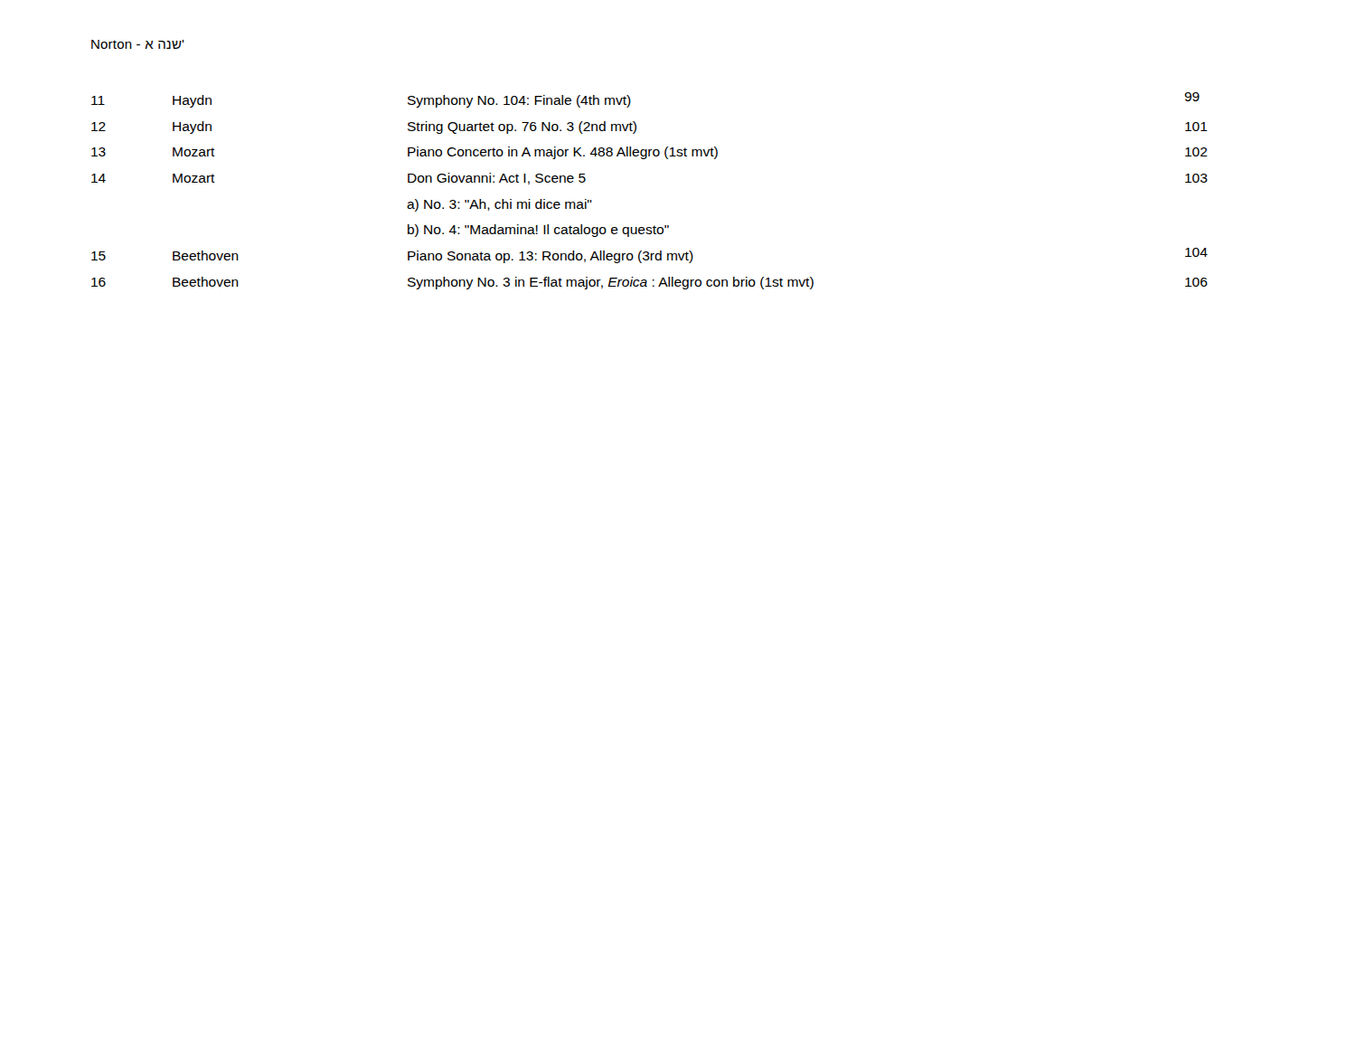Norton - שנה א'
| 11 | Haydn | Symphony No. 104: Finale (4th mvt) | 99 |
| 12 | Haydn | String Quartet op. 76 No. 3 (2nd mvt) | 101 |
| 13 | Mozart | Piano Concerto in A major K. 488 Allegro (1st mvt) | 102 |
| 14 | Mozart | Don Giovanni: Act I, Scene 5 | 103 |
| | | a) No. 3: "Ah, chi mi dice mai" | |
| | | b) No. 4: "Madamina! Il catalogo e questo" | |
| 15 | Beethoven | Piano Sonata op. 13: Rondo, Allegro (3rd mvt) | 104 |
| 16 | Beethoven | Symphony No. 3 in E-flat major, Eroica : Allegro con brio (1st mvt) | 106 |